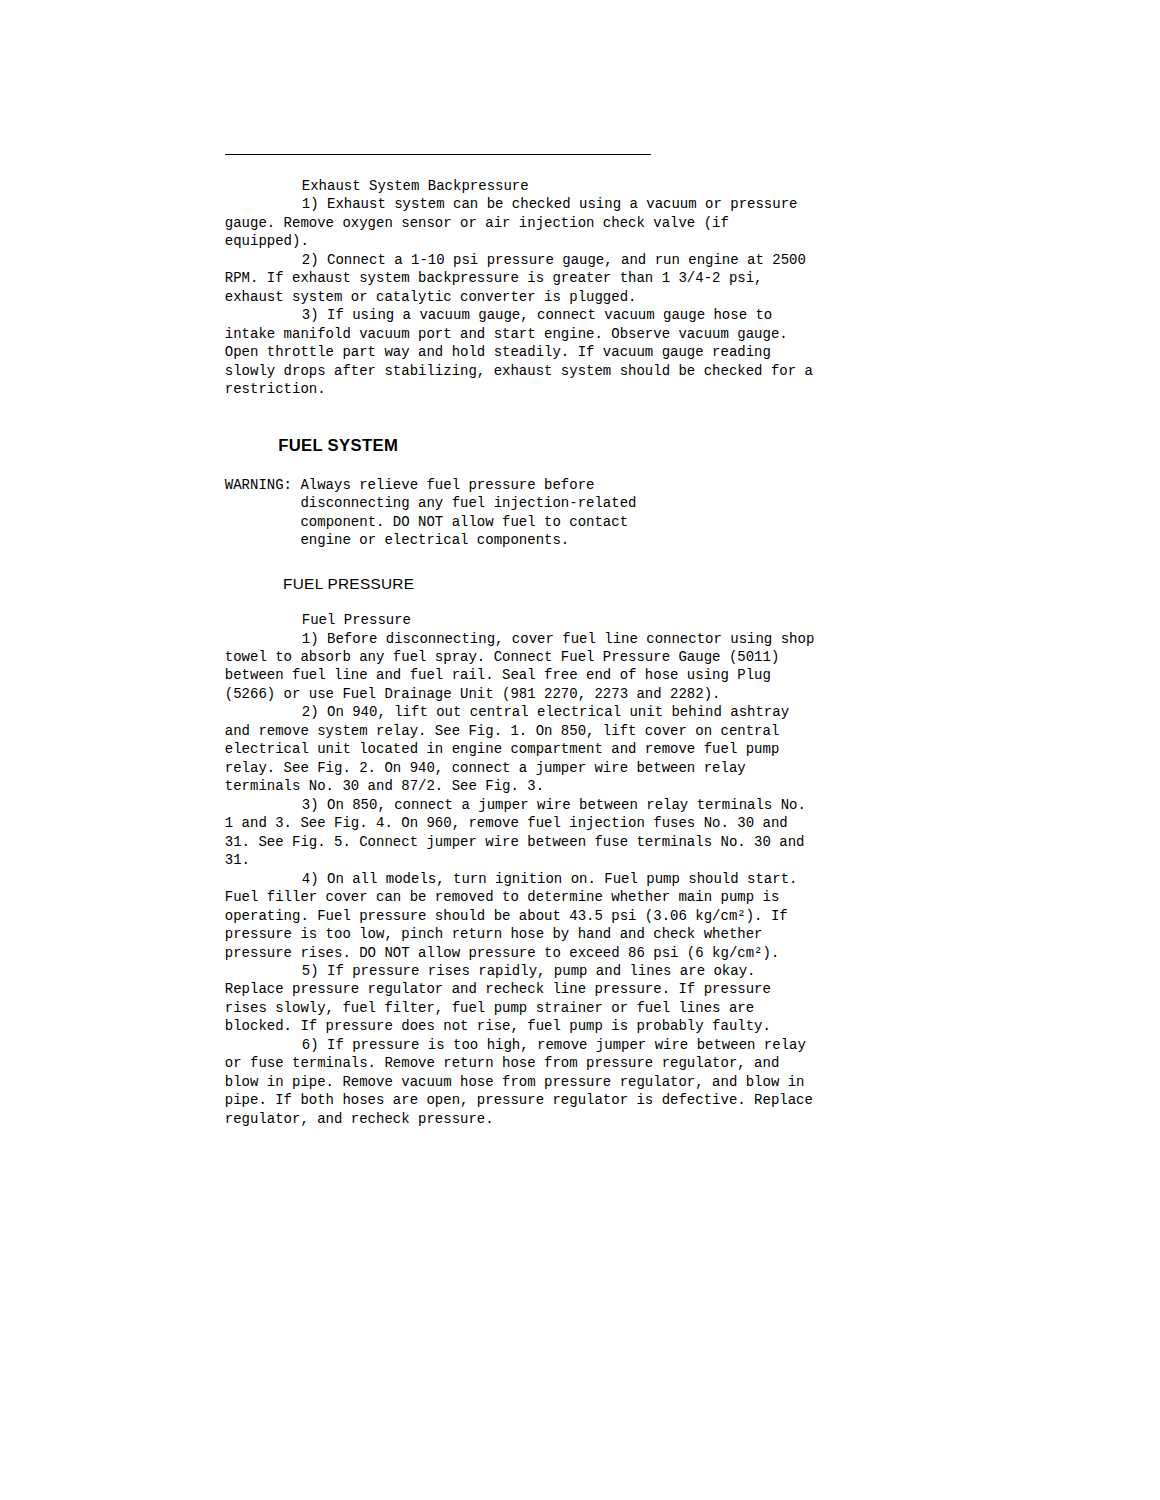Exhaust System Backpressure
1) Exhaust system can be checked using a vacuum or pressure gauge. Remove oxygen sensor or air injection check valve (if equipped).
2) Connect a 1-10 psi pressure gauge, and run engine at 2500 RPM. If exhaust system backpressure is greater than 1 3/4-2 psi, exhaust system or catalytic converter is plugged.
3) If using a vacuum gauge, connect vacuum gauge hose to intake manifold vacuum port and start engine. Observe vacuum gauge. Open throttle part way and hold steadily. If vacuum gauge reading slowly drops after stabilizing, exhaust system should be checked for a restriction.
FUEL SYSTEM
WARNING: Always relieve fuel pressure before disconnecting any fuel injection-related component. DO NOT allow fuel to contact engine or electrical components.
FUEL PRESSURE
Fuel Pressure
1) Before disconnecting, cover fuel line connector using shop towel to absorb any fuel spray. Connect Fuel Pressure Gauge (5011) between fuel line and fuel rail. Seal free end of hose using Plug (5266) or use Fuel Drainage Unit (981 2270, 2273 and 2282).
2) On 940, lift out central electrical unit behind ashtray and remove system relay. See Fig. 1. On 850, lift cover on central electrical unit located in engine compartment and remove fuel pump relay. See Fig. 2. On 940, connect a jumper wire between relay terminals No. 30 and 87/2. See Fig. 3.
3) On 850, connect a jumper wire between relay terminals No. 1 and 3. See Fig. 4. On 960, remove fuel injection fuses No. 30 and 31. See Fig. 5. Connect jumper wire between fuse terminals No. 30 and 31.
4) On all models, turn ignition on. Fuel pump should start. Fuel filler cover can be removed to determine whether main pump is operating. Fuel pressure should be about 43.5 psi (3.06 kg/cm²). If pressure is too low, pinch return hose by hand and check whether pressure rises. DO NOT allow pressure to exceed 86 psi (6 kg/cm²).
5) If pressure rises rapidly, pump and lines are okay. Replace pressure regulator and recheck line pressure. If pressure rises slowly, fuel filter, fuel pump strainer or fuel lines are blocked. If pressure does not rise, fuel pump is probably faulty.
6) If pressure is too high, remove jumper wire between relay or fuse terminals. Remove return hose from pressure regulator, and blow in pipe. Remove vacuum hose from pressure regulator, and blow in pipe. If both hoses are open, pressure regulator is defective. Replace regulator, and recheck pressure.